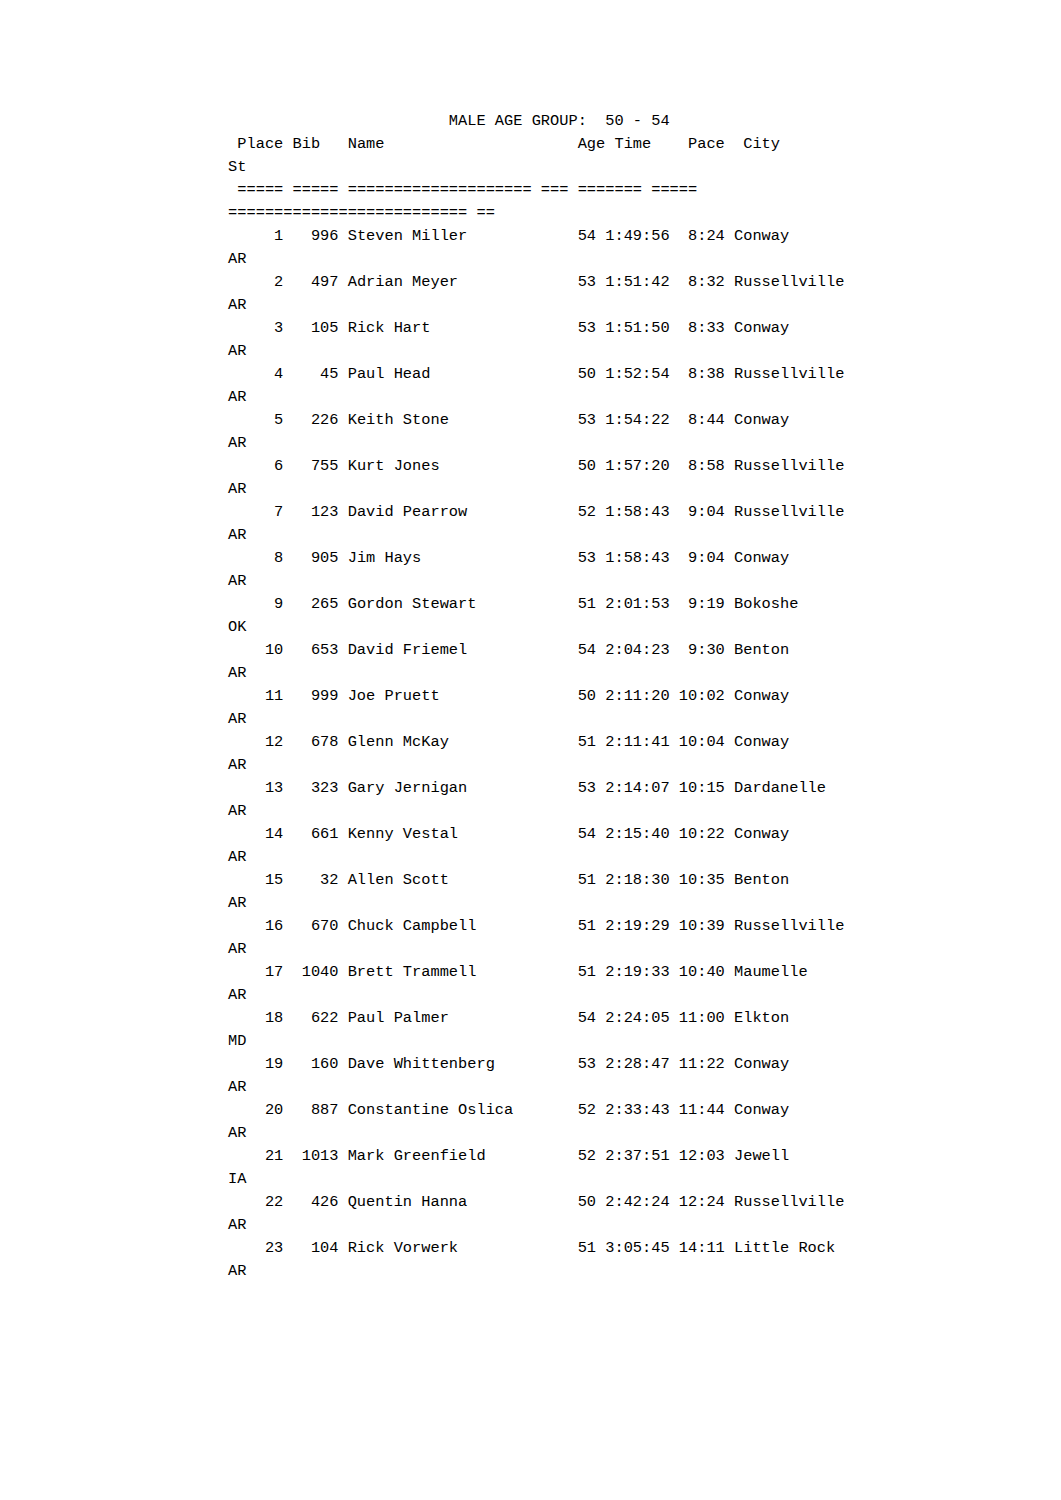MALE AGE GROUP:  50 - 54
 Place Bib   Name                     Age Time    Pace  City                     St
 ===== ===== ==================== === ======= ===== ========================== ==
     1   996 Steven Miller            54 1:49:56  8:24 Conway                   AR
     2   497 Adrian Meyer             53 1:51:42  8:32 Russellville             AR
     3   105 Rick Hart                53 1:51:50  8:33 Conway                   AR
     4    45 Paul Head                50 1:52:54  8:38 Russellville             AR
     5   226 Keith Stone              53 1:54:22  8:44 Conway                   AR
     6   755 Kurt Jones               50 1:57:20  8:58 Russellville             AR
     7   123 David Pearrow            52 1:58:43  9:04 Russellville             AR
     8   905 Jim Hays                 53 1:58:43  9:04 Conway                   AR
     9   265 Gordon Stewart           51 2:01:53  9:19 Bokoshe                  OK
    10   653 David Friemel            54 2:04:23  9:30 Benton                   AR
    11   999 Joe Pruett               50 2:11:20 10:02 Conway                   AR
    12   678 Glenn McKay              51 2:11:41 10:04 Conway                   AR
    13   323 Gary Jernigan            53 2:14:07 10:15 Dardanelle               AR
    14   661 Kenny Vestal             54 2:15:40 10:22 Conway                   AR
    15    32 Allen Scott              51 2:18:30 10:35 Benton                   AR
    16   670 Chuck Campbell           51 2:19:29 10:39 Russellville             AR
    17  1040 Brett Trammell           51 2:19:33 10:40 Maumelle                 AR
    18   622 Paul Palmer              54 2:24:05 11:00 Elkton                   MD
    19   160 Dave Whittenberg         53 2:28:47 11:22 Conway                   AR
    20   887 Constantine Oslica       52 2:33:43 11:44 Conway                   AR
    21  1013 Mark Greenfield          52 2:37:51 12:03 Jewell                   IA
    22   426 Quentin Hanna            50 2:42:24 12:24 Russellville             AR
    23   104 Rick Vorwerk             51 3:05:45 14:11 Little Rock              AR